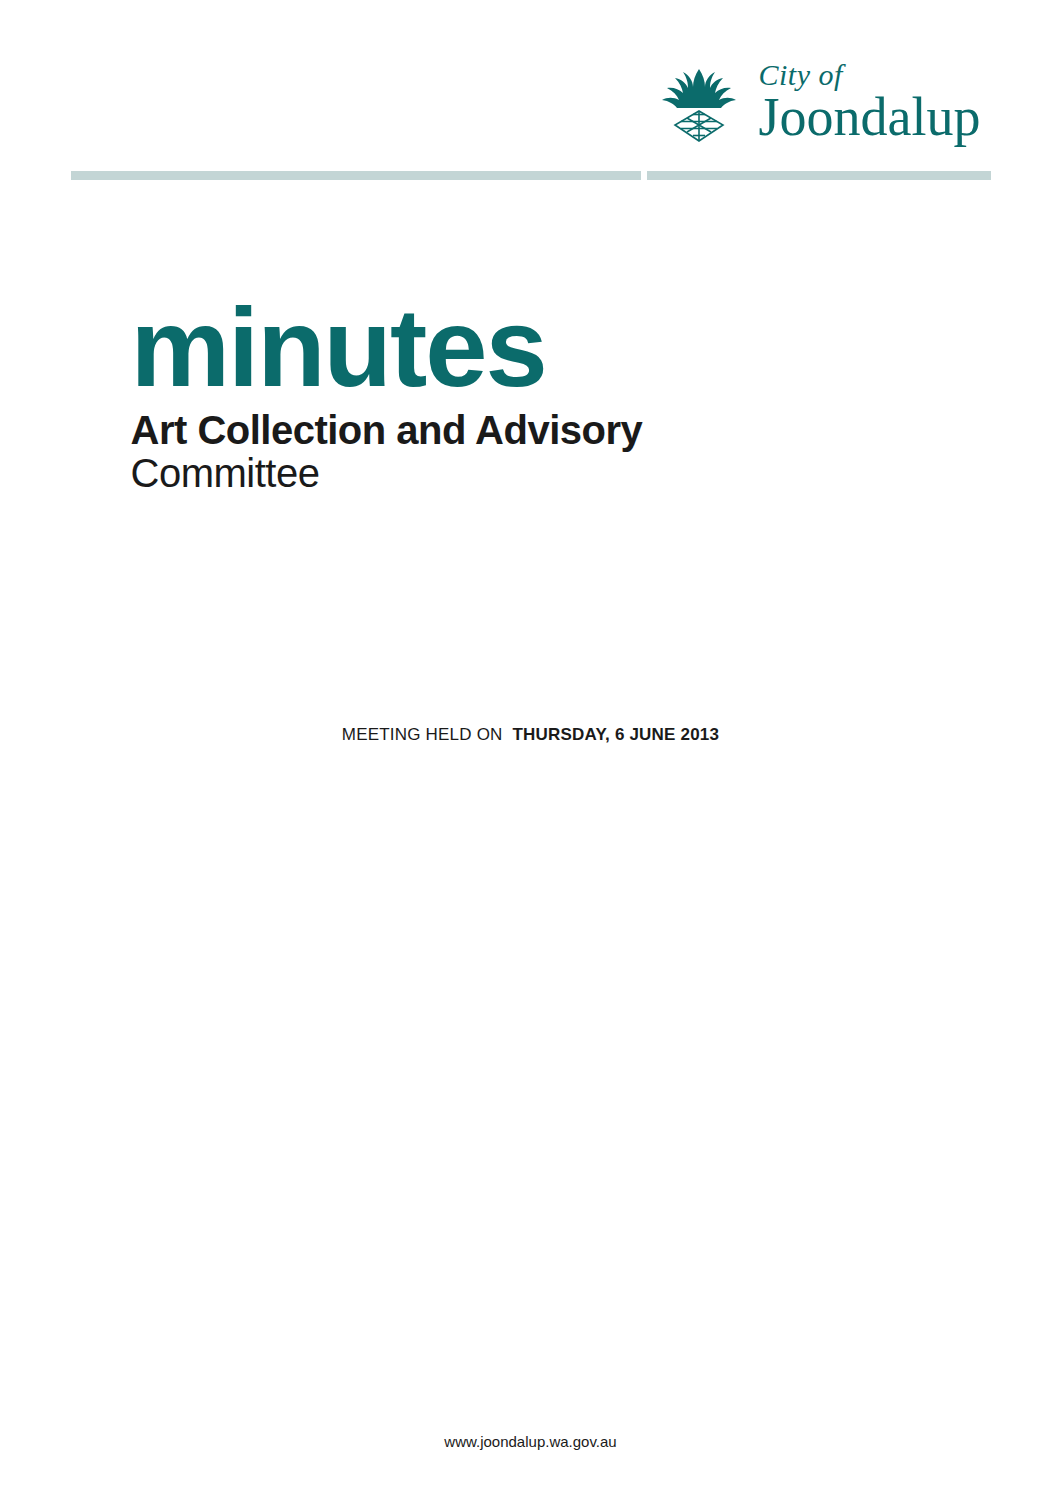City of Joondalup
minutes
Art Collection and Advisory
Committee
MEETING HELD ON THURSDAY, 6 JUNE 2013
www.joondalup.wa.gov.au